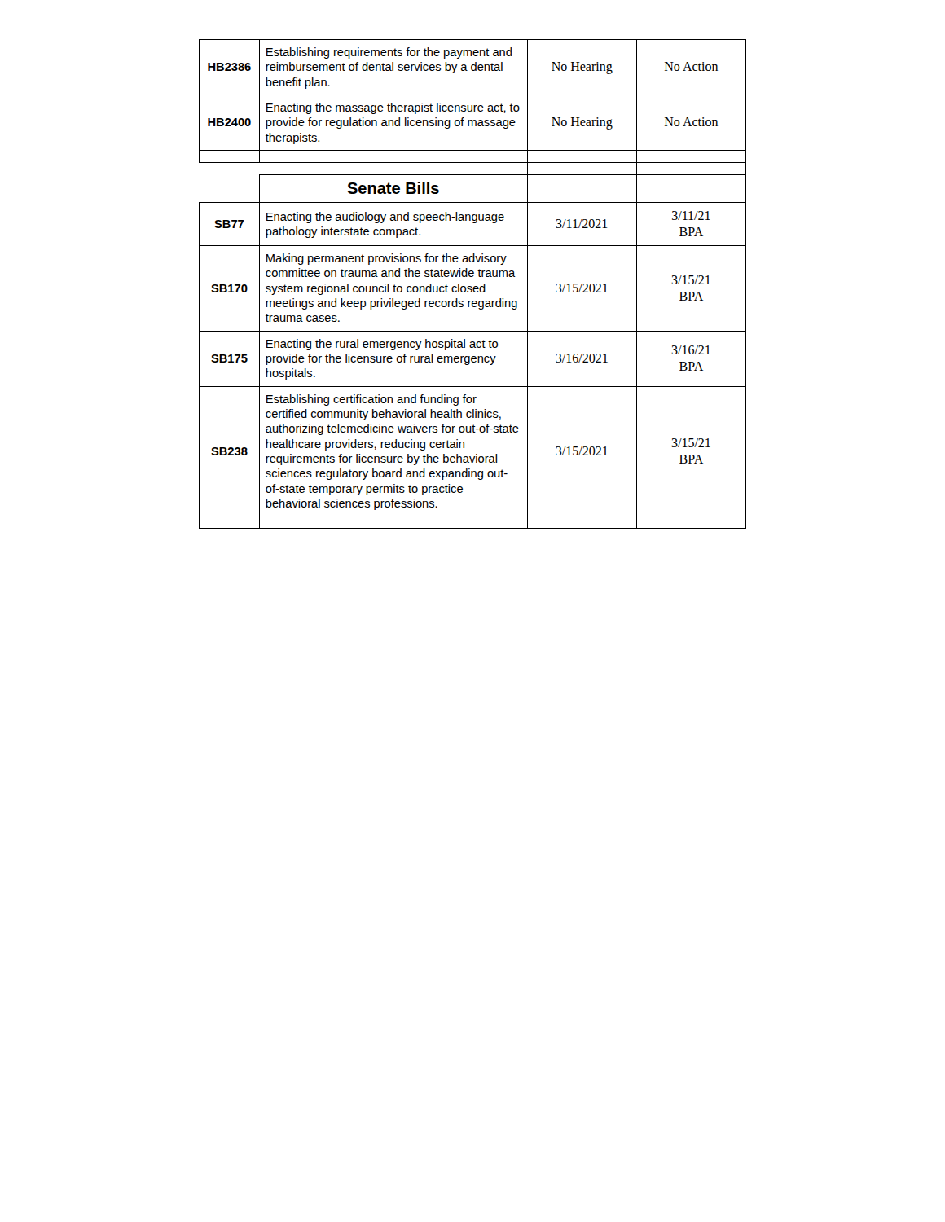| HB2386 | Establishing requirements for the payment and reimbursement of dental services by a dental benefit plan. | No Hearing | No Action |
| HB2400 | Enacting the massage therapist licensure act, to provide for regulation and licensing of massage therapists. | No Hearing | No Action |
| | Senate Bills | | |
| SB77 | Enacting the audiology and speech-language pathology interstate compact. | 3/11/2021 | 3/11/21 BPA |
| SB170 | Making permanent provisions for the advisory committee on trauma and the statewide trauma system regional council to conduct closed meetings and keep privileged records regarding trauma cases. | 3/15/2021 | 3/15/21 BPA |
| SB175 | Enacting the rural emergency hospital act to provide for the licensure of rural emergency hospitals. | 3/16/2021 | 3/16/21 BPA |
| SB238 | Establishing certification and funding for certified community behavioral health clinics, authorizing telemedicine waivers for out-of-state healthcare providers, reducing certain requirements for licensure by the behavioral sciences regulatory board and expanding out-of-state temporary permits to practice behavioral sciences professions. | 3/15/2021 | 3/15/21 BPA |